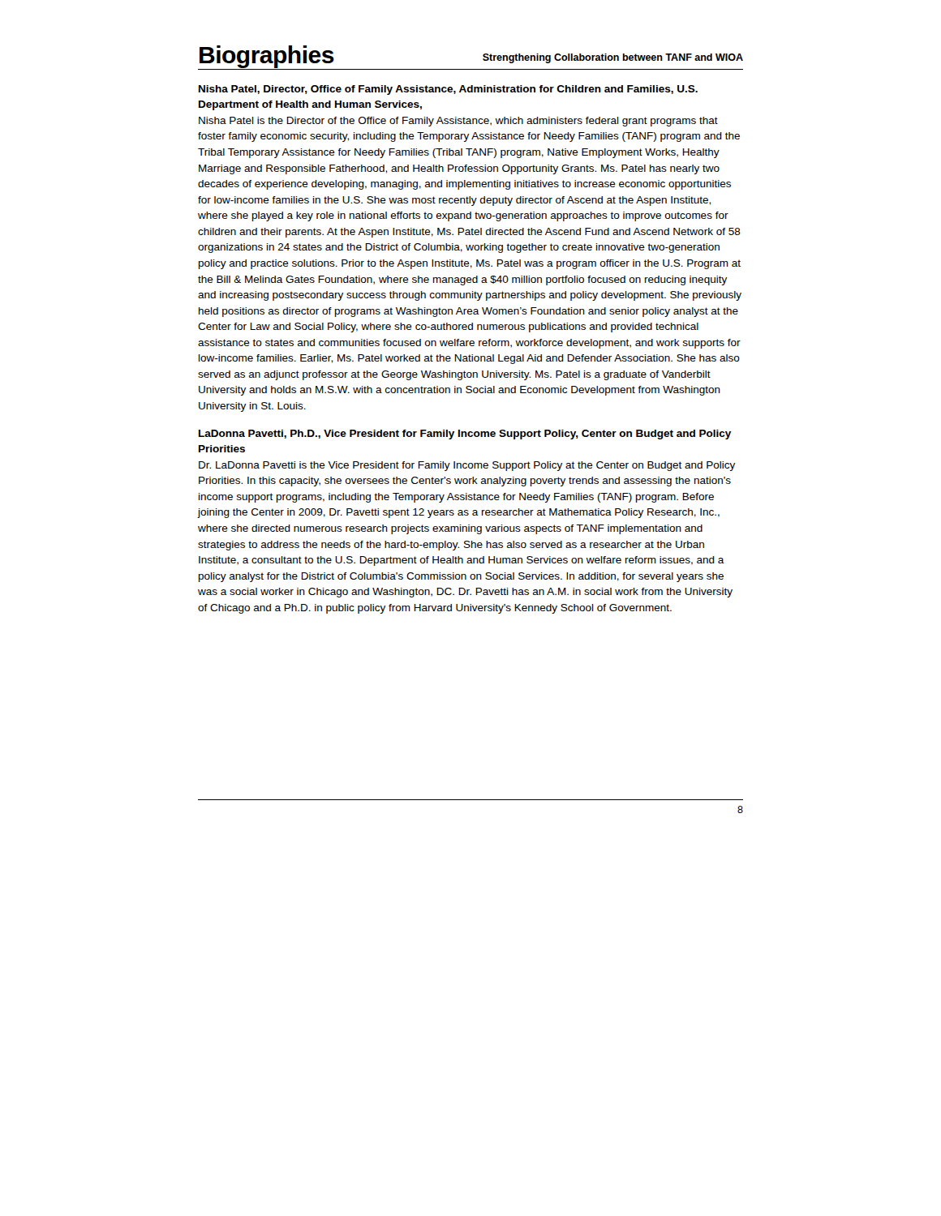Biographies
Strengthening Collaboration between TANF and WIOA
Nisha Patel, Director, Office of Family Assistance, Administration for Children and Families, U.S. Department of Health and Human Services,
Nisha Patel is the Director of the Office of Family Assistance, which administers federal grant programs that foster family economic security, including the Temporary Assistance for Needy Families (TANF) program and the Tribal Temporary Assistance for Needy Families (Tribal TANF) program, Native Employment Works, Healthy Marriage and Responsible Fatherhood, and Health Profession Opportunity Grants. Ms. Patel has nearly two decades of experience developing, managing, and implementing initiatives to increase economic opportunities for low-income families in the U.S. She was most recently deputy director of Ascend at the Aspen Institute, where she played a key role in national efforts to expand two-generation approaches to improve outcomes for children and their parents. At the Aspen Institute, Ms. Patel directed the Ascend Fund and Ascend Network of 58 organizations in 24 states and the District of Columbia, working together to create innovative two-generation policy and practice solutions. Prior to the Aspen Institute, Ms. Patel was a program officer in the U.S. Program at the Bill & Melinda Gates Foundation, where she managed a $40 million portfolio focused on reducing inequity and increasing postsecondary success through community partnerships and policy development. She previously held positions as director of programs at Washington Area Women’s Foundation and senior policy analyst at the Center for Law and Social Policy, where she co-authored numerous publications and provided technical assistance to states and communities focused on welfare reform, workforce development, and work supports for low-income families. Earlier, Ms. Patel worked at the National Legal Aid and Defender Association. She has also served as an adjunct professor at the George Washington University. Ms. Patel is a graduate of Vanderbilt University and holds an M.S.W. with a concentration in Social and Economic Development from Washington University in St. Louis.
LaDonna Pavetti, Ph.D., Vice President for Family Income Support Policy, Center on Budget and Policy Priorities
Dr. LaDonna Pavetti is the Vice President for Family Income Support Policy at the Center on Budget and Policy Priorities. In this capacity, she oversees the Center's work analyzing poverty trends and assessing the nation's income support programs, including the Temporary Assistance for Needy Families (TANF) program. Before joining the Center in 2009, Dr. Pavetti spent 12 years as a researcher at Mathematica Policy Research, Inc., where she directed numerous research projects examining various aspects of TANF implementation and strategies to address the needs of the hard-to-employ. She has also served as a researcher at the Urban Institute, a consultant to the U.S. Department of Health and Human Services on welfare reform issues, and a policy analyst for the District of Columbia's Commission on Social Services. In addition, for several years she was a social worker in Chicago and Washington, DC. Dr. Pavetti has an A.M. in social work from the University of Chicago and a Ph.D. in public policy from Harvard University's Kennedy School of Government.
8